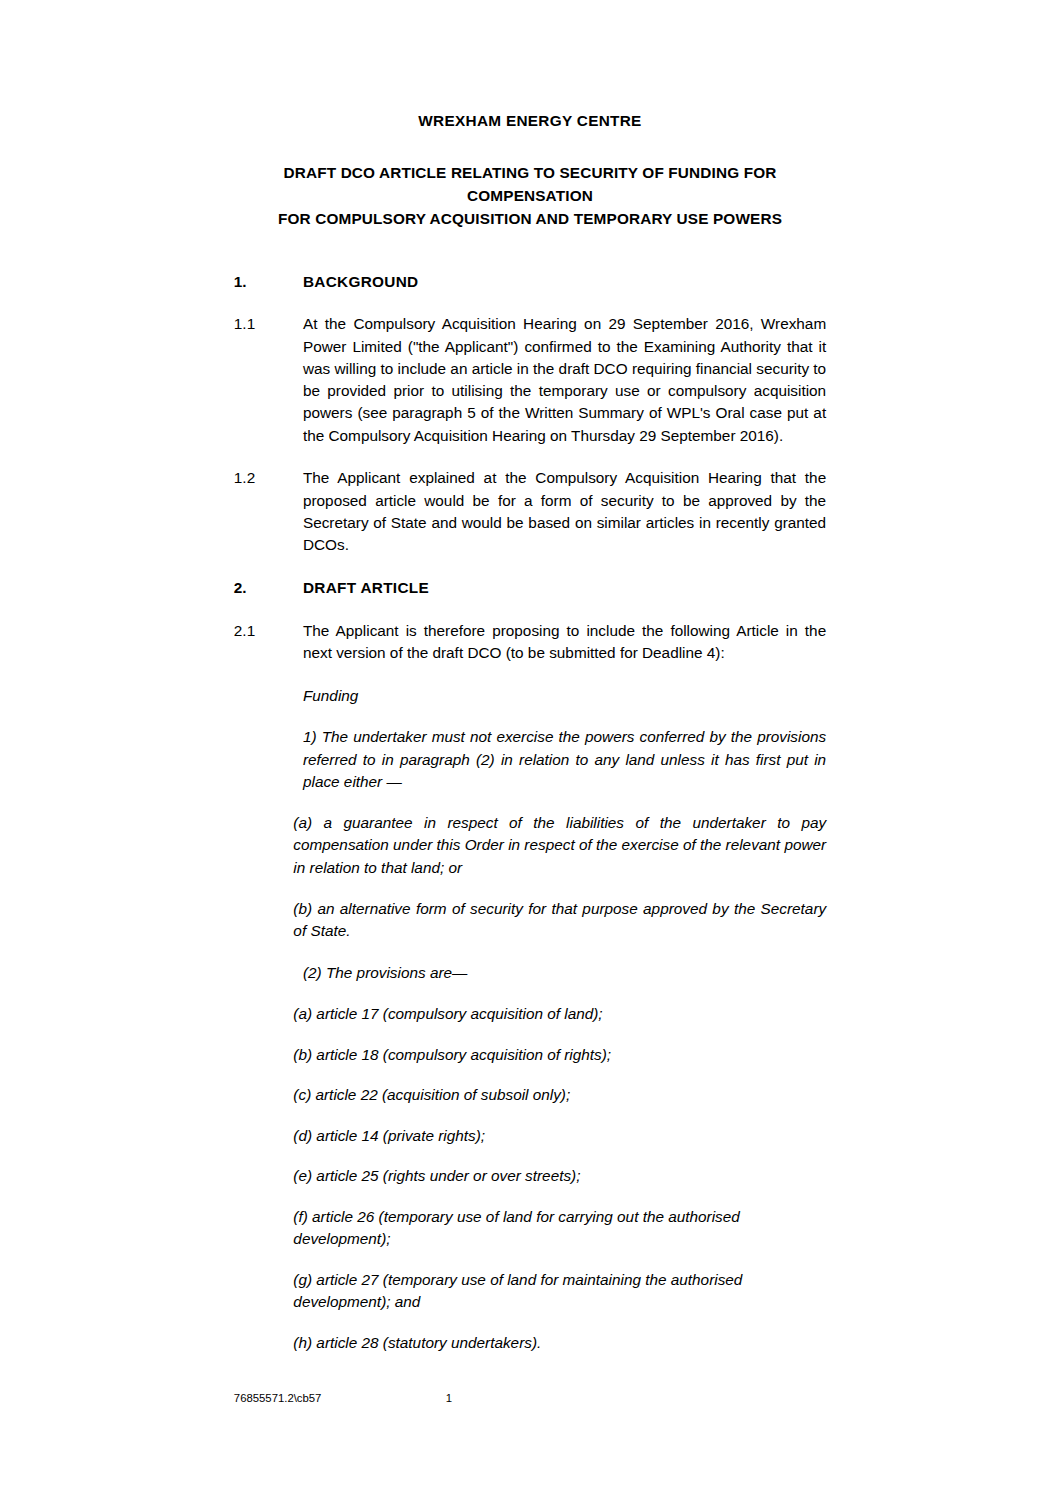WREXHAM ENERGY CENTRE
DRAFT DCO ARTICLE RELATING TO SECURITY OF FUNDING FOR COMPENSATION
FOR COMPULSORY ACQUISITION AND TEMPORARY USE POWERS
1.
BACKGROUND
1.1
At the Compulsory Acquisition Hearing on 29 September 2016, Wrexham Power Limited ("the Applicant") confirmed to the Examining Authority that it was willing to include an article in the draft DCO requiring financial security to be provided prior to utilising the temporary use or compulsory acquisition powers (see paragraph 5 of the Written Summary of WPL's Oral case put at the Compulsory Acquisition Hearing on Thursday 29 September 2016).
1.2
The Applicant explained at the Compulsory Acquisition Hearing that the proposed article would be for a form of security to be approved by the Secretary of State and would be based on similar articles in recently granted DCOs.
2.
DRAFT ARTICLE
2.1
The Applicant is therefore proposing to include the following Article in the next version of the draft DCO (to be submitted for Deadline 4):
Funding
1) The undertaker must not exercise the powers conferred by the provisions referred to in paragraph (2) in relation to any land unless it has first put in place either —
(a) a guarantee in respect of the liabilities of the undertaker to pay compensation under this Order in respect of the exercise of the relevant power in relation to that land; or
(b) an alternative form of security for that purpose approved by the Secretary of State.
(2) The provisions are—
(a) article 17 (compulsory acquisition of land);
(b) article 18 (compulsory acquisition of rights);
(c) article 22 (acquisition of subsoil only);
(d) article 14 (private rights);
(e) article 25 (rights under or over streets);
(f) article 26 (temporary use of land for carrying out the authorised development);
(g) article 27 (temporary use of land for maintaining the authorised development); and
(h) article 28 (statutory undertakers).
76855571.2\cb57
1